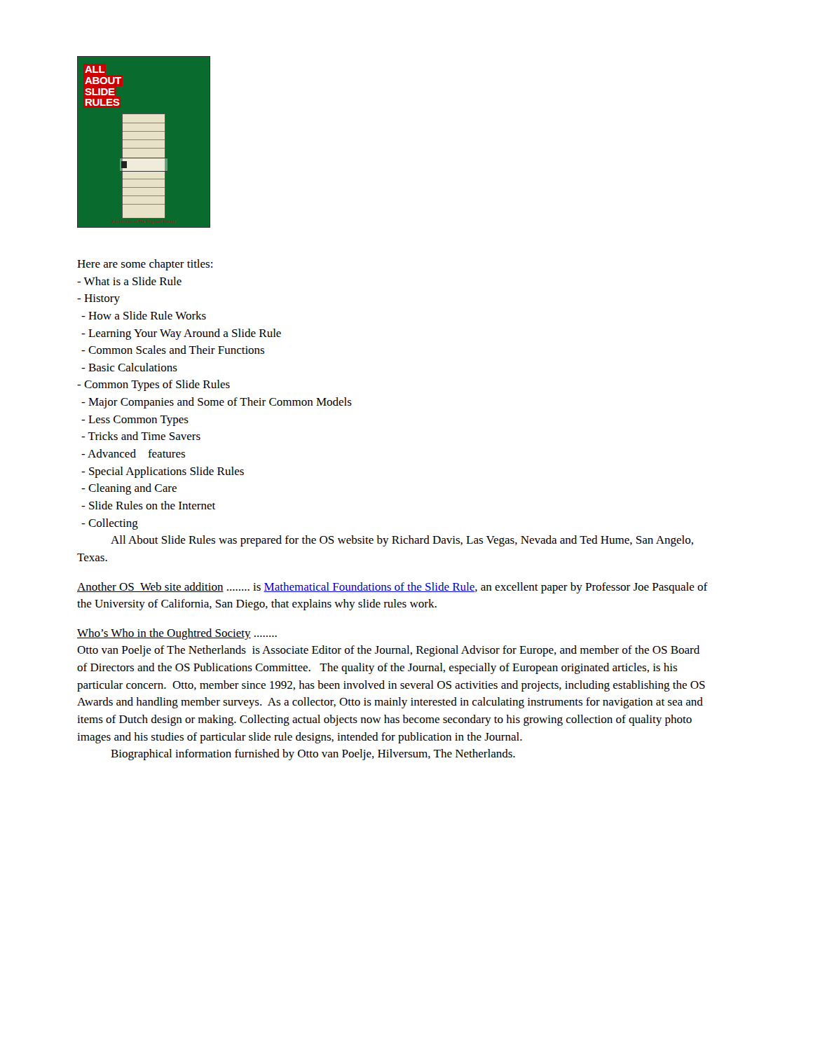ALL
ABOUT
SLIDE
RULES
A publication of The Oughtred Society
Here are some chapter titles:
- What is a Slide Rule
- History
- How a Slide Rule Works
- Learning Your Way Around a Slide Rule
- Common Scales and Their Functions
- Basic Calculations
- Common Types of Slide Rules
- Major Companies and Some of Their Common Models
- Less Common Types
- Tricks and Time Savers
- Advanced features
- Special Applications Slide Rules
- Cleaning and Care
- Slide Rules on the Internet
- Collecting
All About Slide Rules was prepared for the OS website by Richard Davis, Las Vegas, Nevada and Ted Hume, San Angelo, Texas.
Another OS Web site addition ........ is Mathematical Foundations of the Slide Rule, an excellent paper by Professor Joe Pasquale of the University of California, San Diego, that explains why slide rules work.
Who’s Who in the Oughtred Society ........
Otto van Poelje of The Netherlands is Associate Editor of the Journal, Regional Advisor for Europe, and member of the OS Board of Directors and the OS Publications Committee. The quality of the Journal, especially of European originated articles, is his particular concern. Otto, member since 1992, has been involved in several OS activities and projects, including establishing the OS Awards and handling member surveys. As a collector, Otto is mainly interested in calculating instruments for navigation at sea and items of Dutch design or making. Collecting actual objects now has become secondary to his growing collection of quality photo images and his studies of particular slide rule designs, intended for publication in the Journal.
Biographical information furnished by Otto van Poelje, Hilversum, The Netherlands.